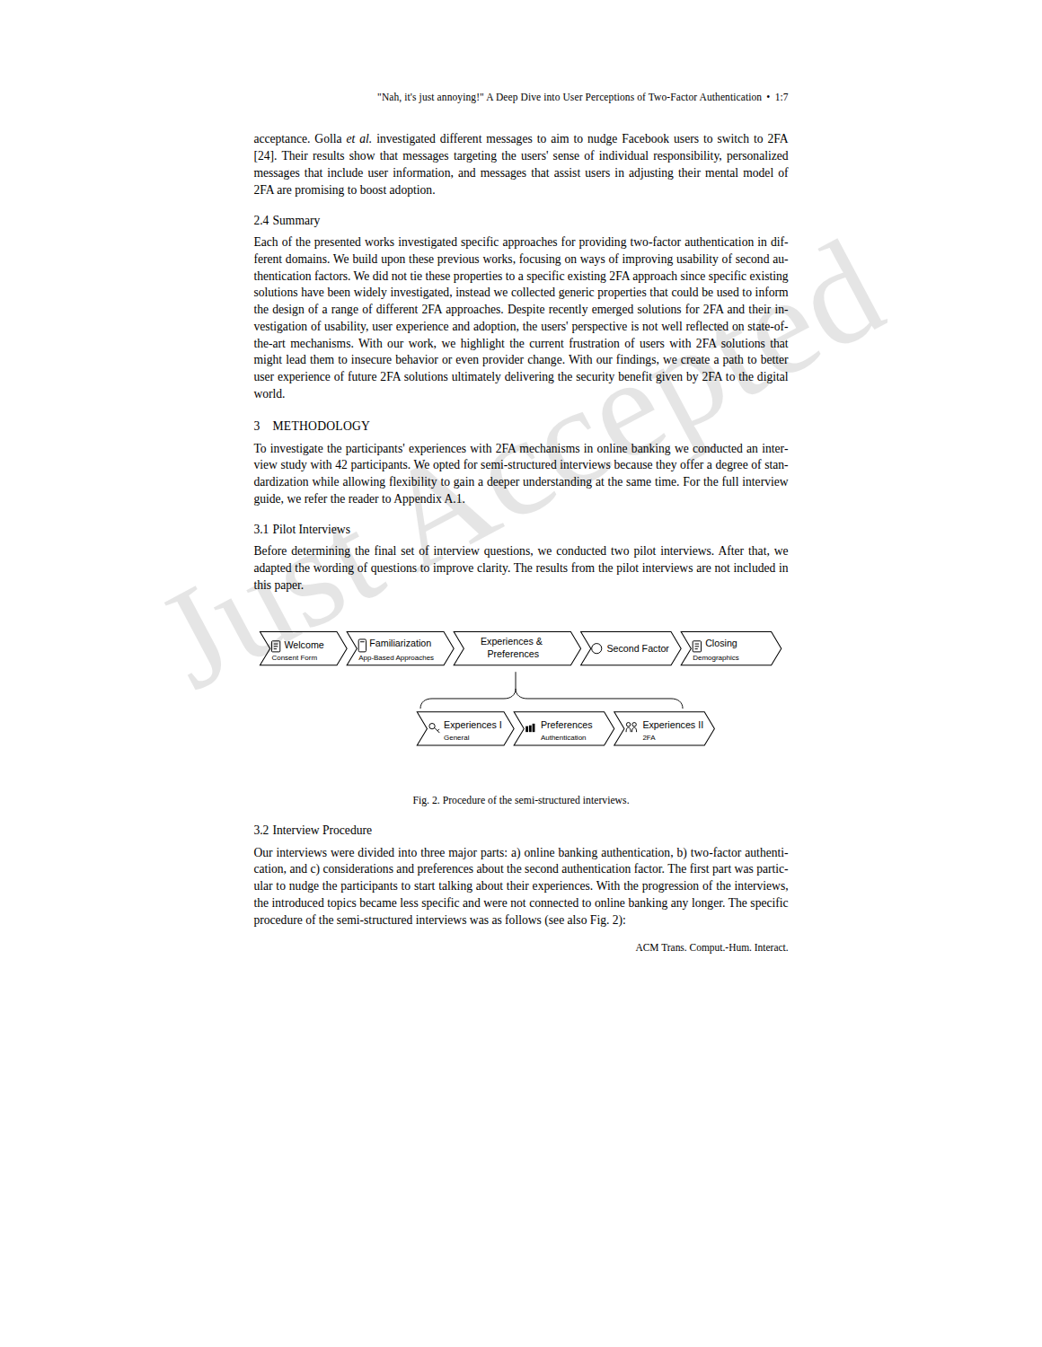Just Accepted
"Nah, it's just annoying!" A Deep Dive into User Perceptions of Two-Factor Authentication•1:7
acceptance. Golla et al. investigated different messages to aim to nudge Facebook users to switch to 2FA [24]. Their results show that messages targeting the users' sense of individual responsibility, personalized messages that include user information, and messages that assist users in adjusting their mental model of 2FA are promising to boost adoption.
2.4 Summary
Each of the presented works investigated specific approaches for providing two-factor authentication in different domains. We build upon these previous works, focusing on ways of improving usability of second authentication factors. We did not tie these properties to a specific existing 2FA approach since specific existing solutions have been widely investigated, instead we collected generic properties that could be used to inform the design of a range of different 2FA approaches. Despite recently emerged solutions for 2FA and their investigation of usability, user experience and adoption, the users' perspective is not well reflected on state-of-the-art mechanisms. With our work, we highlight the current frustration of users with 2FA solutions that might lead them to insecure behavior or even provider change. With our findings, we create a path to better user experience of future 2FA solutions ultimately delivering the security benefit given by 2FA to the digital world.
3 METHODOLOGY
To investigate the participants' experiences with 2FA mechanisms in online banking we conducted an interview study with 42 participants. We opted for semi-structured interviews because they offer a degree of standardization while allowing flexibility to gain a deeper understanding at the same time. For the full interview guide, we refer the reader to Appendix A.1.
3.1 Pilot Interviews
Before determining the final set of interview questions, we conducted two pilot interviews. After that, we adapted the wording of questions to improve clarity. The results from the pilot interviews are not included in this paper.
Welcome Consent Form Familiarization App-Based Approaches Experiences & Preferences Second Factor Closing Demographics Experiences I General Preferences Authentication Experiences II 2FA
Fig. 2. Procedure of the semi-structured interviews.
3.2 Interview Procedure
Our interviews were divided into three major parts: a) online banking authentication, b) two-factor authentication, and c) considerations and preferences about the second authentication factor. The first part was particular to nudge the participants to start talking about their experiences. With the progression of the interviews, the introduced topics became less specific and were not connected to online banking any longer. The specific procedure of the semi-structured interviews was as follows (see also Fig. 2):
ACM Trans. Comput.-Hum. Interact.